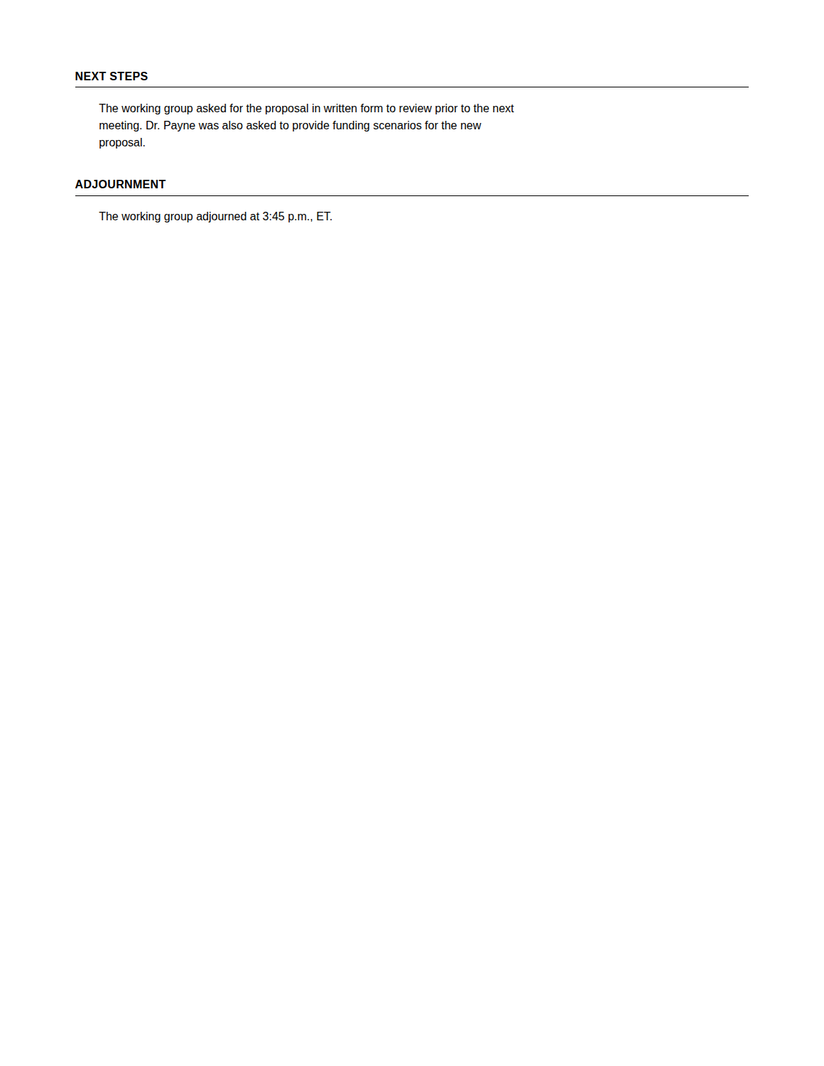Next Steps
The working group asked for the proposal in written form to review prior to the next meeting. Dr. Payne was also asked to provide funding scenarios for the new proposal.
Adjournment
The working group adjourned at 3:45 p.m., ET.